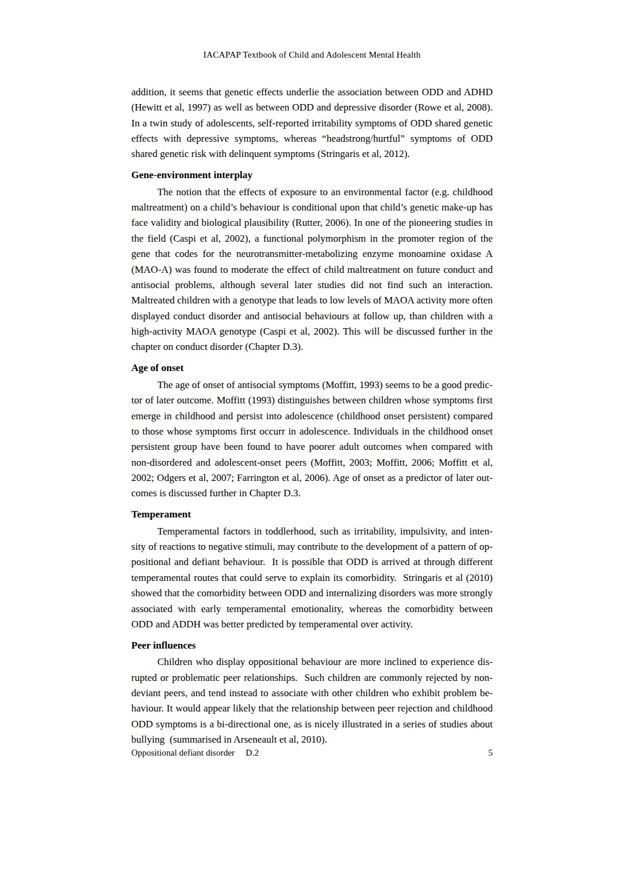IACAPAP Textbook of Child and Adolescent Mental Health
addition, it seems that genetic effects underlie the association between ODD and ADHD (Hewitt et al, 1997) as well as between ODD and depressive disorder (Rowe et al, 2008). In a twin study of adolescents, self-reported irritability symptoms of ODD shared genetic effects with depressive symptoms, whereas “headstrong/hurtful” symptoms of ODD shared genetic risk with delinquent symptoms (Stringaris et al, 2012).
Gene-environment interplay
The notion that the effects of exposure to an environmental factor (e.g. childhood maltreatment) on a child’s behaviour is conditional upon that child’s genetic make-up has face validity and biological plausibility (Rutter, 2006). In one of the pioneering studies in the field (Caspi et al, 2002), a functional polymorphism in the promoter region of the gene that codes for the neurotransmitter-metabolizing enzyme monoamine oxidase A (MAO-A) was found to moderate the effect of child maltreatment on future conduct and antisocial problems, although several later studies did not find such an interaction. Maltreated children with a genotype that leads to low levels of MAOA activity more often displayed conduct disorder and antisocial behaviours at follow up, than children with a high-activity MAOA genotype (Caspi et al, 2002). This will be discussed further in the chapter on conduct disorder (Chapter D.3).
Age of onset
The age of onset of antisocial symptoms (Moffitt, 1993) seems to be a good predictor of later outcome. Moffitt (1993) distinguishes between children whose symptoms first emerge in childhood and persist into adolescence (childhood onset persistent) compared to those whose symptoms first occurr in adolescence. Individuals in the childhood onset persistent group have been found to have poorer adult outcomes when compared with non-disordered and adolescent-onset peers (Moffitt, 2003; Moffitt, 2006; Moffitt et al, 2002; Odgers et al, 2007; Farrington et al, 2006). Age of onset as a predictor of later outcomes is discussed further in Chapter D.3.
Temperament
Temperamental factors in toddlerhood, such as irritability, impulsivity, and intensity of reactions to negative stimuli, may contribute to the development of a pattern of oppositional and defiant behaviour. It is possible that ODD is arrived at through different temperamental routes that could serve to explain its comorbidity. Stringaris et al (2010) showed that the comorbidity between ODD and internalizing disorders was more strongly associated with early temperamental emotionality, whereas the comorbidity between ODD and ADDH was better predicted by temperamental over activity.
Peer influences
Children who display oppositional behaviour are more inclined to experience disrupted or problematic peer relationships. Such children are commonly rejected by non-deviant peers, and tend instead to associate with other children who exhibit problem behaviour. It would appear likely that the relationship between peer rejection and childhood ODD symptoms is a bi-directional one, as is nicely illustrated in a series of studies about bullying (summarised in Arseneault et al, 2010).
Oppositional defiant disorder D.2
5